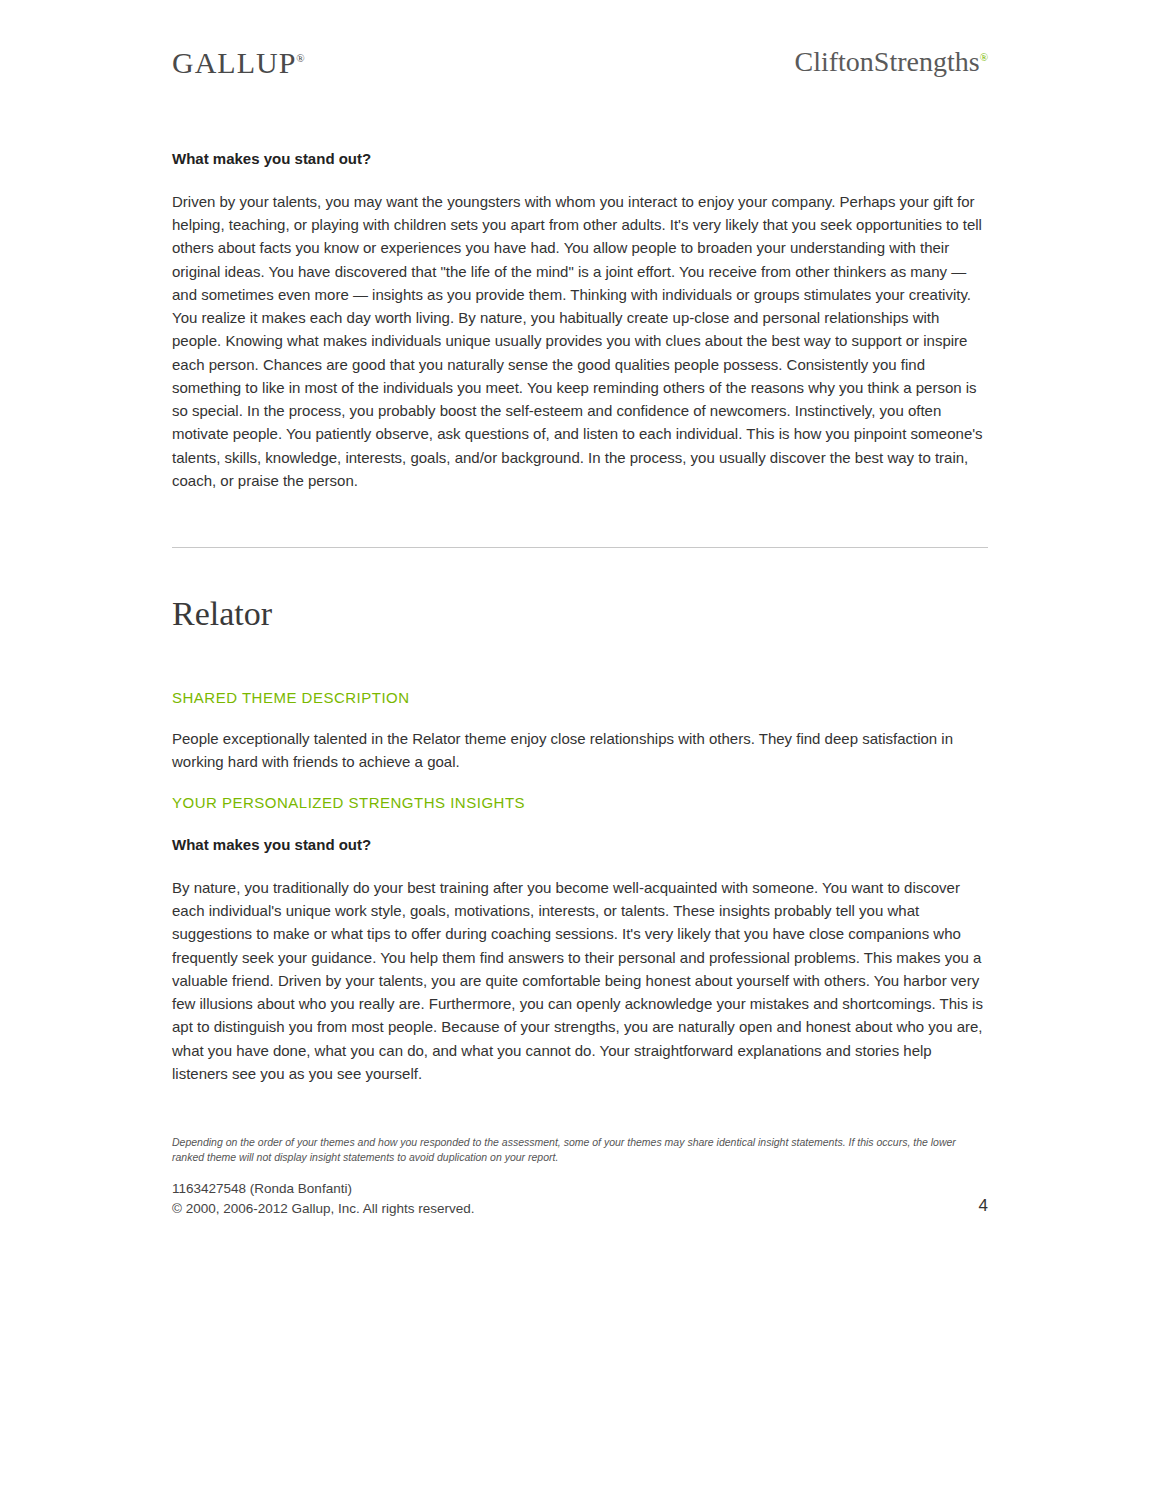GALLUP®
CliftonStrengths®
What makes you stand out?
Driven by your talents, you may want the youngsters with whom you interact to enjoy your company. Perhaps your gift for helping, teaching, or playing with children sets you apart from other adults. It's very likely that you seek opportunities to tell others about facts you know or experiences you have had. You allow people to broaden your understanding with their original ideas. You have discovered that "the life of the mind" is a joint effort. You receive from other thinkers as many — and sometimes even more — insights as you provide them. Thinking with individuals or groups stimulates your creativity. You realize it makes each day worth living. By nature, you habitually create up-close and personal relationships with people. Knowing what makes individuals unique usually provides you with clues about the best way to support or inspire each person. Chances are good that you naturally sense the good qualities people possess. Consistently you find something to like in most of the individuals you meet. You keep reminding others of the reasons why you think a person is so special. In the process, you probably boost the self-esteem and confidence of newcomers. Instinctively, you often motivate people. You patiently observe, ask questions of, and listen to each individual. This is how you pinpoint someone's talents, skills, knowledge, interests, goals, and/or background. In the process, you usually discover the best way to train, coach, or praise the person.
Relator
Shared Theme Description
People exceptionally talented in the Relator theme enjoy close relationships with others. They find deep satisfaction in working hard with friends to achieve a goal.
Your Personalized Strengths Insights
What makes you stand out?
By nature, you traditionally do your best training after you become well-acquainted with someone. You want to discover each individual's unique work style, goals, motivations, interests, or talents. These insights probably tell you what suggestions to make or what tips to offer during coaching sessions. It's very likely that you have close companions who frequently seek your guidance. You help them find answers to their personal and professional problems. This makes you a valuable friend. Driven by your talents, you are quite comfortable being honest about yourself with others. You harbor very few illusions about who you really are. Furthermore, you can openly acknowledge your mistakes and shortcomings. This is apt to distinguish you from most people. Because of your strengths, you are naturally open and honest about who you are, what you have done, what you can do, and what you cannot do. Your straightforward explanations and stories help listeners see you as you see yourself.
Depending on the order of your themes and how you responded to the assessment, some of your themes may share identical insight statements. If this occurs, the lower ranked theme will not display insight statements to avoid duplication on your report.
1163427548 (Ronda Bonfanti)
© 2000, 2006-2012 Gallup, Inc. All rights reserved.
4